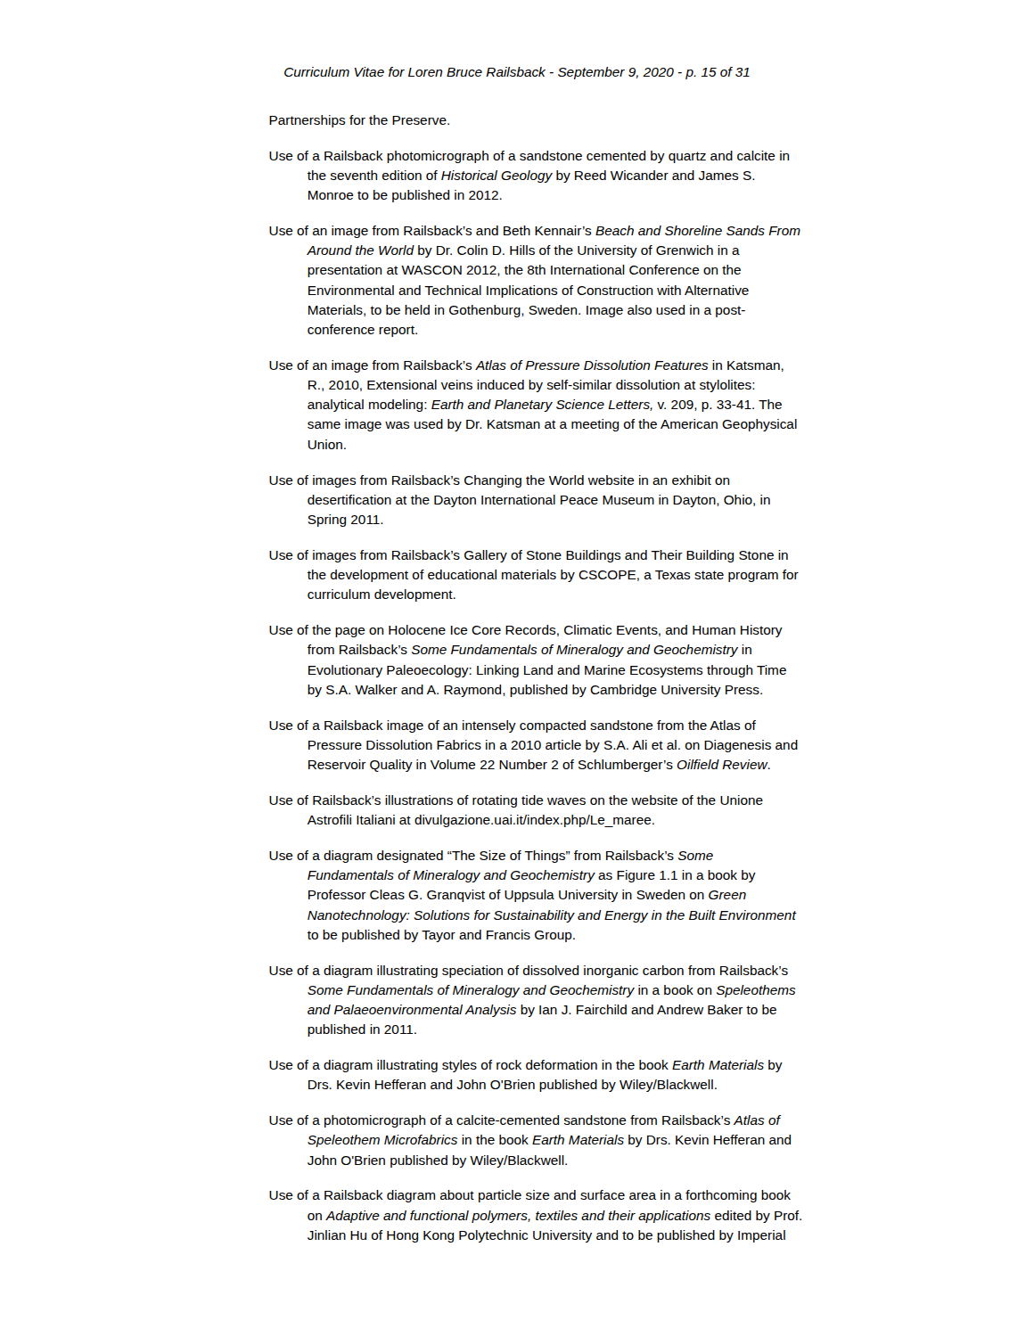Curriculum Vitae for Loren Bruce Railsback - September 9, 2020 - p. 15 of 31
Partnerships for the Preserve.
Use of a Railsback photomicrograph of a sandstone cemented by quartz and calcite in the seventh edition of Historical Geology by Reed Wicander and James S. Monroe to be published in 2012.
Use of an image from Railsback’s and Beth Kennair’s Beach and Shoreline Sands From Around the World by Dr. Colin D. Hills of the University of Grenwich in a presentation at WASCON 2012, the 8th International Conference on the Environmental and Technical Implications of Construction with Alternative Materials, to be held in Gothenburg, Sweden. Image also used in a post-conference report.
Use of an image from Railsback’s Atlas of Pressure Dissolution Features in Katsman, R., 2010, Extensional veins induced by self-similar dissolution at stylolites: analytical modeling: Earth and Planetary Science Letters, v. 209, p. 33-41. The same image was used by Dr. Katsman at a meeting of the American Geophysical Union.
Use of images from Railsback’s Changing the World website in an exhibit on desertification at the Dayton International Peace Museum in Dayton, Ohio, in Spring 2011.
Use of images from Railsback’s Gallery of Stone Buildings and Their Building Stone in the development of educational materials by CSCOPE, a Texas state program for curriculum development.
Use of the page on Holocene Ice Core Records, Climatic Events, and Human History from Railsback’s Some Fundamentals of Mineralogy and Geochemistry in Evolutionary Paleoecology: Linking Land and Marine Ecosystems through Time by S.A. Walker and A. Raymond, published by Cambridge University Press.
Use of a Railsback image of an intensely compacted sandstone from the Atlas of Pressure Dissolution Fabrics in a 2010 article by S.A. Ali et al. on Diagenesis and Reservoir Quality in Volume 22 Number 2 of Schlumberger’s Oilfield Review.
Use of Railsback’s illustrations of rotating tide waves on the website of the Unione Astrofili Italiani at divulgazione.uai.it/index.php/Le_maree.
Use of a diagram designated “The Size of Things” from Railsback’s Some Fundamentals of Mineralogy and Geochemistry as Figure 1.1 in a book by Professor Cleas G. Granqvist of Uppsula University in Sweden on Green Nanotechnology: Solutions for Sustainability and Energy in the Built Environment to be published by Tayor and Francis Group.
Use of a diagram illustrating speciation of dissolved inorganic carbon from Railsback’s Some Fundamentals of Mineralogy and Geochemistry in a book on Speleothems and Palaeoenvironmental Analysis by Ian J. Fairchild and Andrew Baker to be published in 2011.
Use of a diagram illustrating styles of rock deformation in the book Earth Materials by Drs. Kevin Hefferan and John O'Brien published by Wiley/Blackwell.
Use of a photomicrograph of a calcite-cemented sandstone from Railsback’s Atlas of Speleothem Microfabrics in the book Earth Materials by Drs. Kevin Hefferan and John O'Brien published by Wiley/Blackwell.
Use of a Railsback diagram about particle size and surface area in a forthcoming book on Adaptive and functional polymers, textiles and their applications edited by Prof. Jinlian Hu of Hong Kong Polytechnic University and to be published by Imperial